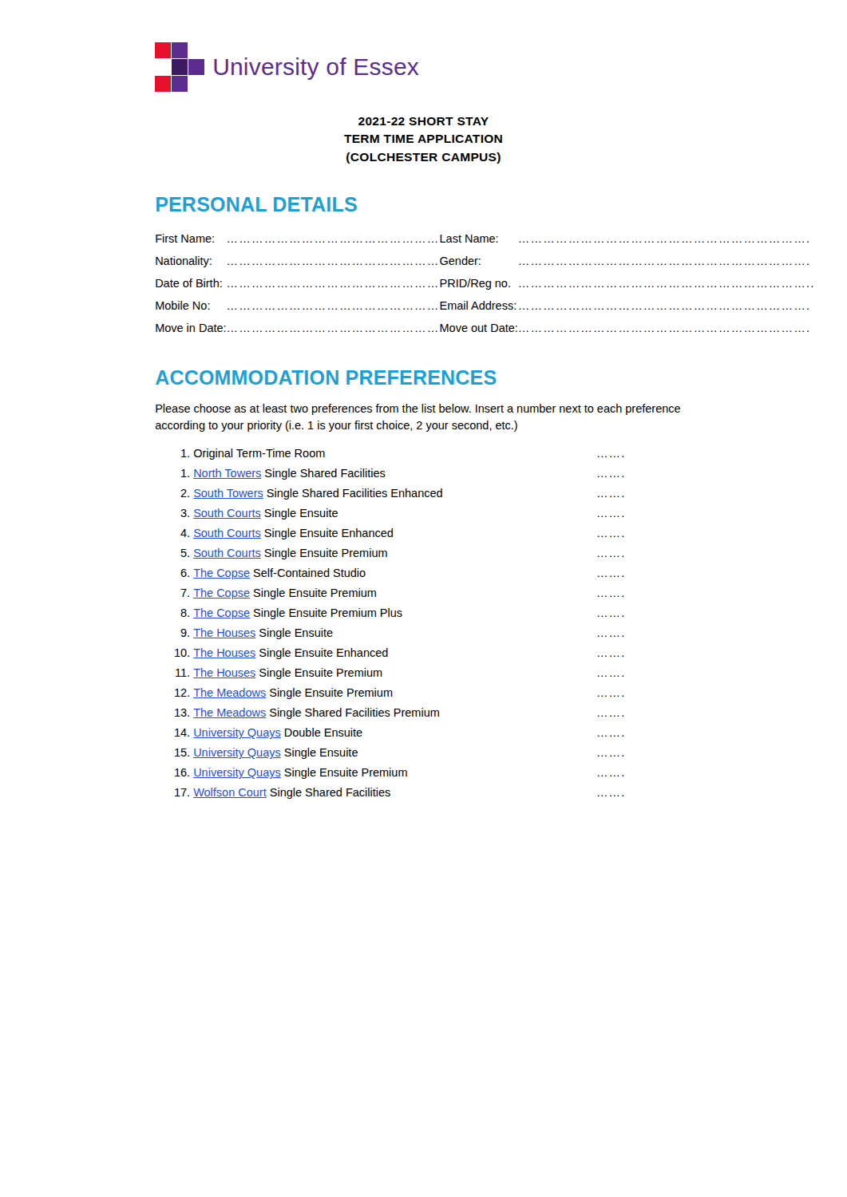University of Essex
2021-22 SHORT STAY
TERM TIME APPLICATION
(COLCHESTER CAMPUS)
PERSONAL DETAILS
| First Name: | …………………………………………… | Last Name: | ……………………………………………………………. |
| Nationality: | …………………………………………… | Gender: | ……………………………………………………………. |
| Date of Birth: | …………………………………………… | PRID/Reg no. | …………………………………………………………….. |
| Mobile No: | …………………………………………… | Email Address: | ……………………………………………………………. |
| Move in Date: | …………………………………………… | Move out Date: | ……………………………………………………………. |
ACCOMMODATION PREFERENCES
Please choose as at least two preferences from the list below. Insert a number next to each preference according to your priority (i.e. 1 is your first choice, 2 your second, etc.)
Original Term-Time Room …….
North Towers Single Shared Facilities …….
South Towers Single Shared Facilities Enhanced …….
South Courts Single Ensuite …….
South Courts Single Ensuite Enhanced …….
South Courts Single Ensuite Premium …….
The Copse Self-Contained Studio …….
The Copse Single Ensuite Premium …….
The Copse Single Ensuite Premium Plus …….
The Houses Single Ensuite …….
The Houses Single Ensuite Enhanced …….
The Houses Single Ensuite Premium …….
The Meadows Single Ensuite Premium …….
The Meadows Single Shared Facilities Premium …….
University Quays Double Ensuite …….
University Quays Single Ensuite …….
University Quays Single Ensuite Premium …….
Wolfson Court Single Shared Facilities …….